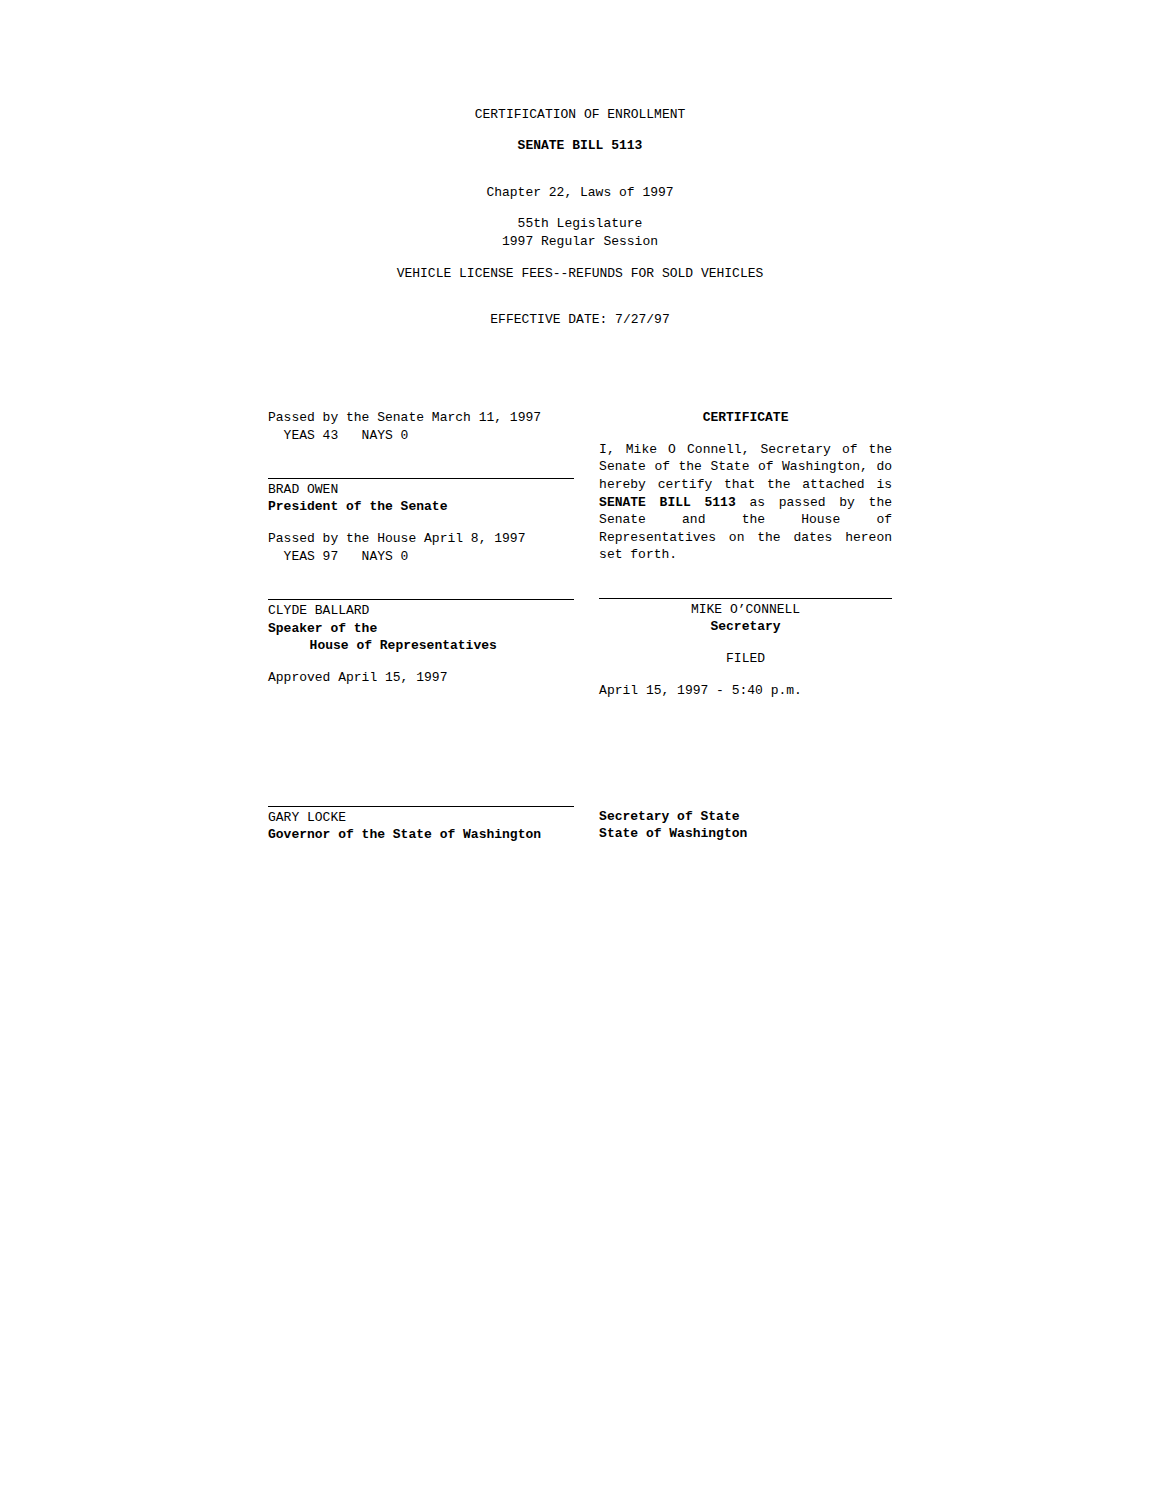CERTIFICATION OF ENROLLMENT
SENATE BILL 5113
Chapter 22, Laws of 1997
55th Legislature
1997 Regular Session
VEHICLE LICENSE FEES--REFUNDS FOR SOLD VEHICLES
EFFECTIVE DATE: 7/27/97
| Passed by the Senate March 11, 1997 YEAS 43 NAYS 0 BRAD OWEN President of the Senate Passed by the House April 8, 1997 YEAS 97 NAYS 0 CLYDE BALLARD Speaker of the House of Representatives Approved April 15, 1997 | | CERTIFICATE I, Mike O Connell, Secretary of the Senate of the State of Washington, do hereby certify that the attached is SENATE BILL 5113 as passed by the Senate and the House of Representatives on the dates hereon set forth. MIKE O’CONNELL Secretary FILED April 15, 1997 - 5:40 p.m. |
| GARY LOCKE Governor of the State of Washington | | Secretary of State State of Washington |